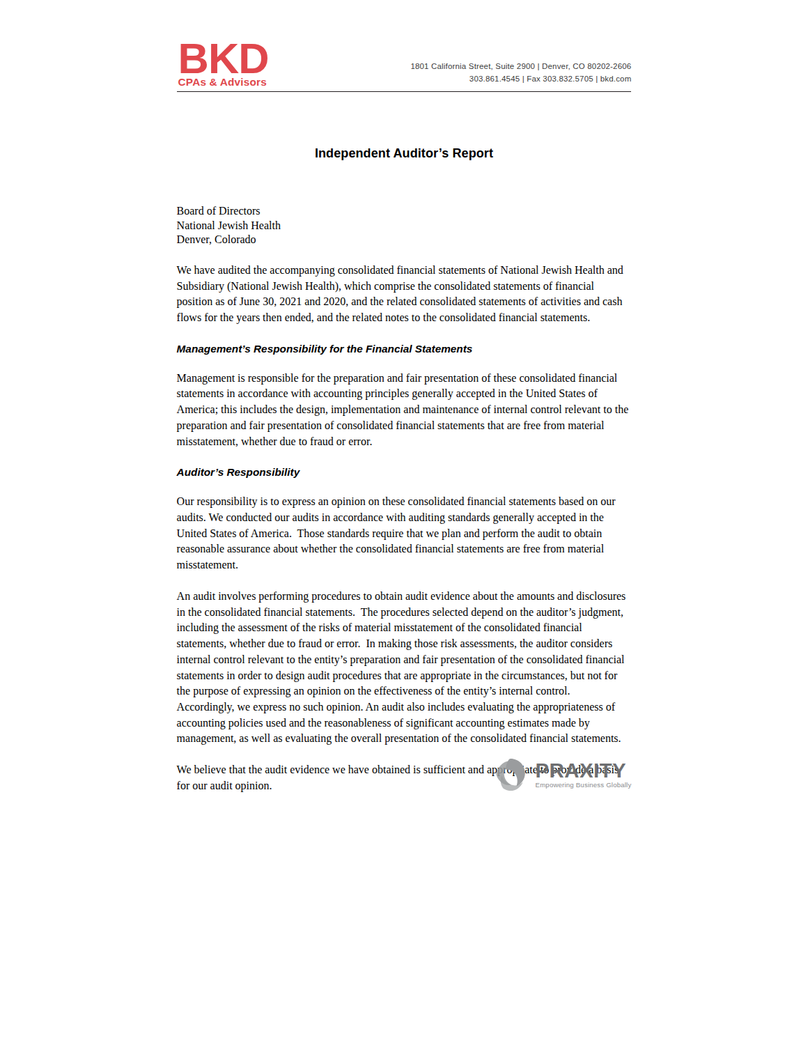BKD CPAs & Advisors
1801 California Street, Suite 2900 | Denver, CO 80202-2606
303.861.4545 | Fax 303.832.5705 | bkd.com
Independent Auditor’s Report
Board of Directors
National Jewish Health
Denver, Colorado
We have audited the accompanying consolidated financial statements of National Jewish Health and Subsidiary (National Jewish Health), which comprise the consolidated statements of financial position as of June 30, 2021 and 2020, and the related consolidated statements of activities and cash flows for the years then ended, and the related notes to the consolidated financial statements.
Management’s Responsibility for the Financial Statements
Management is responsible for the preparation and fair presentation of these consolidated financial statements in accordance with accounting principles generally accepted in the United States of America; this includes the design, implementation and maintenance of internal control relevant to the preparation and fair presentation of consolidated financial statements that are free from material misstatement, whether due to fraud or error.
Auditor’s Responsibility
Our responsibility is to express an opinion on these consolidated financial statements based on our audits. We conducted our audits in accordance with auditing standards generally accepted in the United States of America. Those standards require that we plan and perform the audit to obtain reasonable assurance about whether the consolidated financial statements are free from material misstatement.
An audit involves performing procedures to obtain audit evidence about the amounts and disclosures in the consolidated financial statements. The procedures selected depend on the auditor’s judgment, including the assessment of the risks of material misstatement of the consolidated financial statements, whether due to fraud or error. In making those risk assessments, the auditor considers internal control relevant to the entity’s preparation and fair presentation of the consolidated financial statements in order to design audit procedures that are appropriate in the circumstances, but not for the purpose of expressing an opinion on the effectiveness of the entity’s internal control. Accordingly, we express no such opinion. An audit also includes evaluating the appropriateness of accounting policies used and the reasonableness of significant accounting estimates made by management, as well as evaluating the overall presentation of the consolidated financial statements.
We believe that the audit evidence we have obtained is sufficient and appropriate to provide a basis for our audit opinion.
PRAXITY Empowering Business Globally